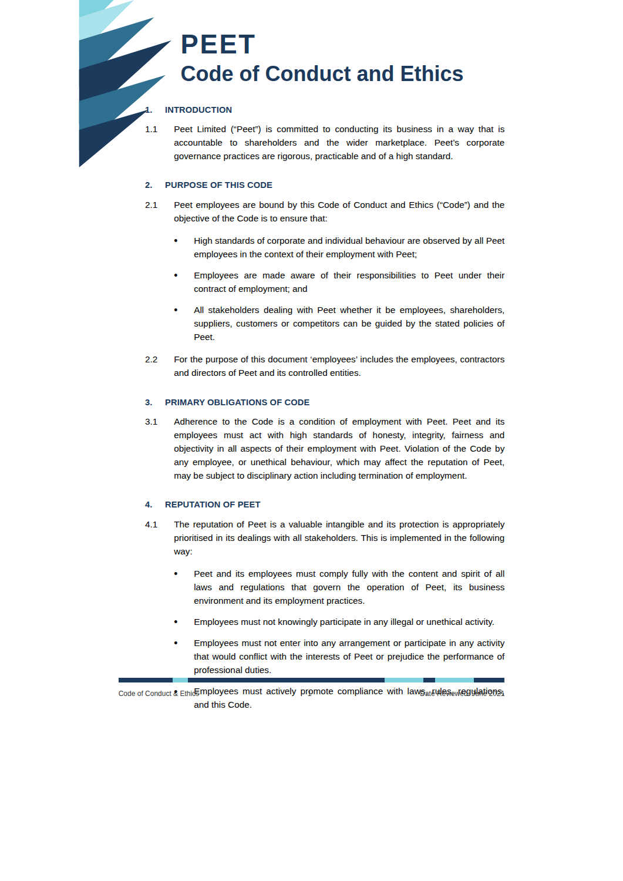PEET
Code of Conduct and Ethics
1. INTRODUCTION
1.1
Peet Limited (“Peet”) is committed to conducting its business in a way that is accountable to shareholders and the wider marketplace. Peet’s corporate governance practices are rigorous, practicable and of a high standard.
2. PURPOSE OF THIS CODE
2.1
Peet employees are bound by this Code of Conduct and Ethics (“Code”) and the objective of the Code is to ensure that:
High standards of corporate and individual behaviour are observed by all Peet employees in the context of their employment with Peet;
Employees are made aware of their responsibilities to Peet under their contract of employment; and
All stakeholders dealing with Peet whether it be employees, shareholders, suppliers, customers or competitors can be guided by the stated policies of Peet.
2.2
For the purpose of this document ‘employees’ includes the employees, contractors and directors of Peet and its controlled entities.
3. PRIMARY OBLIGATIONS OF CODE
3.1
Adherence to the Code is a condition of employment with Peet. Peet and its employees must act with high standards of honesty, integrity, fairness and objectivity in all aspects of their employment with Peet. Violation of the Code by any employee, or unethical behaviour, which may affect the reputation of Peet, may be subject to disciplinary action including termination of employment.
4. REPUTATION OF PEET
4.1
The reputation of Peet is a valuable intangible and its protection is appropriately prioritised in its dealings with all stakeholders. This is implemented in the following way:
Peet and its employees must comply fully with the content and spirit of all laws and regulations that govern the operation of Peet, its business environment and its employment practices.
Employees must not knowingly participate in any illegal or unethical activity.
Employees must not enter into any arrangement or participate in any activity that would conflict with the interests of Peet or prejudice the performance of professional duties.
Employees must actively promote compliance with laws, rules, regulations, and this Code.
Code of Conduct & Ethics
1
Date Reviewed: June 2021